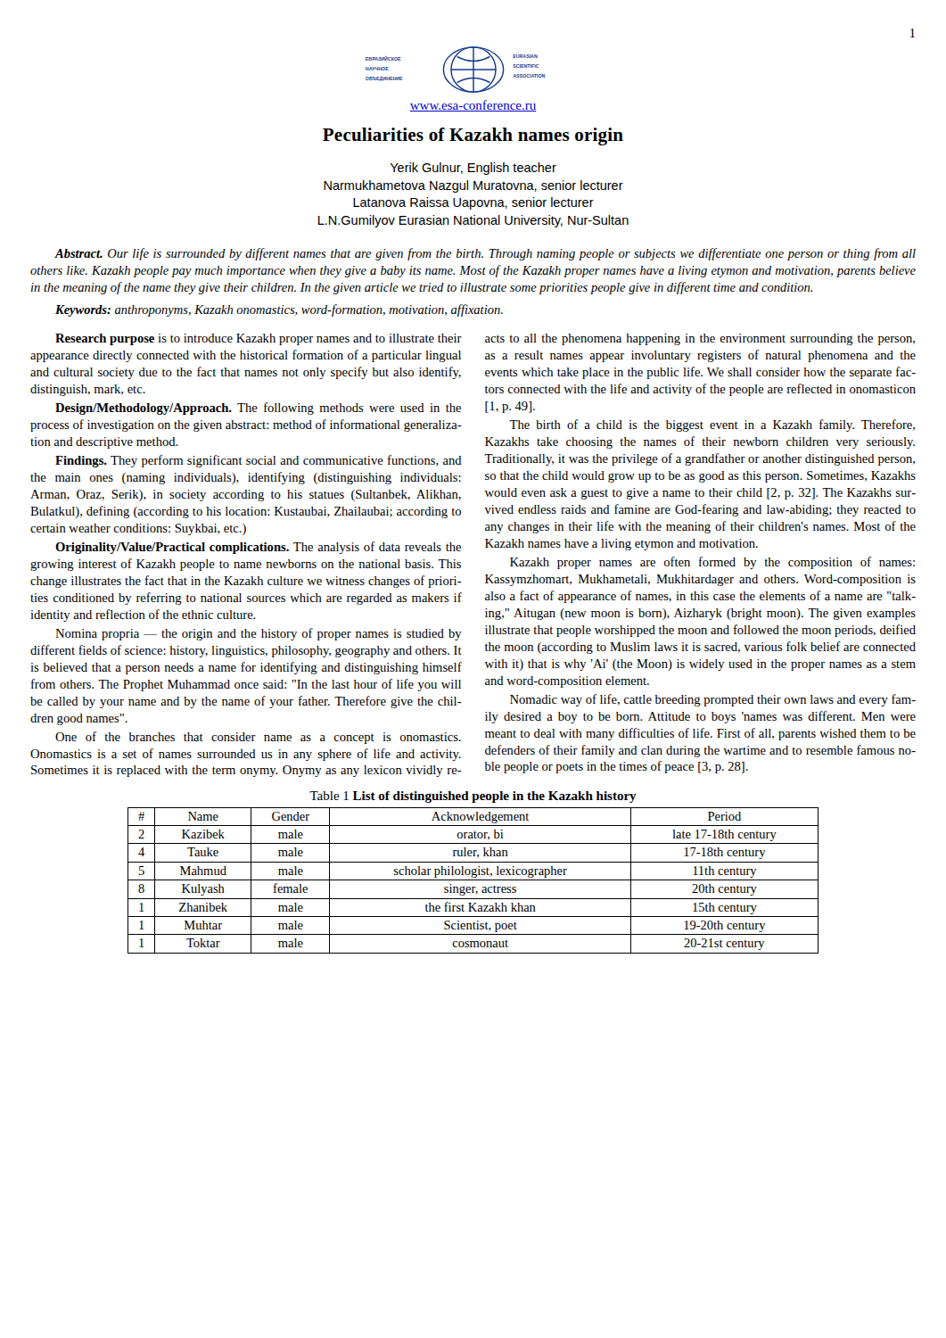1
www.esa-conference.ru
Peculiarities of Kazakh names origin
Yerik Gulnur, English teacher
Narmukhametova Nazgul Muratovna, senior lecturer
Latanova Raissa Uapovna, senior lecturer
L.N.Gumilyov Eurasian National University, Nur-Sultan
Abstract. Our life is surrounded by different names that are given from the birth. Through naming people or subjects we differentiate one person or thing from all others like. Kazakh people pay much importance when they give a baby its name. Most of the Kazakh proper names have a living etymon and motivation, parents believe in the meaning of the name they give their children. In the given article we tried to illustrate some priorities people give in different time and condition.
Keywords: anthroponyms, Kazakh onomastics, word-formation, motivation, affixation.
Research purpose is to introduce Kazakh proper names and to illustrate their appearance directly connected with the historical formation of a particular lingual and cultural society due to the fact that names not only specify but also identify, distinguish, mark, etc.
Design/Methodology/Approach. The following methods were used in the process of investigation on the given abstract: method of informational generalization and descriptive method.
Findings. They perform significant social and communicative functions, and the main ones (naming individuals), identifying (distinguishing individuals: Arman, Oraz, Serik), in society according to his statues (Sultanbek, Alikhan, Bulatkul), defining (according to his location: Kustaubai, Zhailaubai; according to certain weather conditions: Suykbai, etc.)
Originality/Value/Practical complications. The analysis of data reveals the growing interest of Kazakh people to name newborns on the national basis. This change illustrates the fact that in the Kazakh culture we witness changes of priorities conditioned by referring to national sources which are regarded as makers if identity and reflection of the ethnic culture.
Nomina propria — the origin and the history of proper names is studied by different fields of science: history, linguistics, philosophy, geography and others. It is believed that a person needs a name for identifying and distinguishing himself from others. The Prophet Muhammad once said: "In the last hour of life you will be called by your name and by the name of your father. Therefore give the children good names".
One of the branches that consider name as a concept is onomastics. Onomastics is a set of names surrounded us in any sphere of life and activity. Sometimes it is replaced with the term onymy. Onymy as any lexicon vividly reacts to all the phenomena happening in the environment surrounding the person, as a result names appear involuntary registers of natural phenomena and the events which take place in the public life. We shall consider how the separate factors connected with the life and activity of the people are reflected in onomasticon [1, p. 49].
The birth of a child is the biggest event in a Kazakh family. Therefore, Kazakhs take choosing the names of their newborn children very seriously. Traditionally, it was the privilege of a grandfather or another distinguished person, so that the child would grow up to be as good as this person. Sometimes, Kazakhs would even ask a guest to give a name to their child [2, p. 32]. The Kazakhs survived endless raids and famine are God-fearing and law-abiding; they reacted to any changes in their life with the meaning of their children's names. Most of the Kazakh names have a living etymon and motivation.
Kazakh proper names are often formed by the composition of names: Kassymzhomart, Mukhametali, Mukhitardager and others. Word-composition is also a fact of appearance of names, in this case the elements of a name are "talking," Aitugan (new moon is born), Aizharyk (bright moon). The given examples illustrate that people worshipped the moon and followed the moon periods, deified the moon (according to Muslim laws it is sacred, various folk belief are connected with it) that is why 'Ai' (the Moon) is widely used in the proper names as a stem and word-composition element.
Nomadic way of life, cattle breeding prompted their own laws and every family desired a boy to be born. Attitude to boys 'names was different. Men were meant to deal with many difficulties of life. First of all, parents wished them to be defenders of their family and clan during the wartime and to resemble famous noble people or poets in the times of peace [3, p. 28].
Table 1 List of distinguished people in the Kazakh history
| # | Name | Gender | Acknowledgement | Period |
| --- | --- | --- | --- | --- |
| 2 | Kazibek | male | orator, bi | late 17-18th century |
| 4 | Tauke | male | ruler, khan | 17-18th century |
| 5 | Mahmud | male | scholar philologist, lexicographer | 11th century |
| 8 | Kulyash | female | singer, actress | 20th century |
| 1 | Zhanibek | male | the first Kazakh khan | 15th century |
| 1 | Muhtar | male | Scientist, poet | 19-20th century |
| 1 | Toktar | male | cosmonaut | 20-21st century |